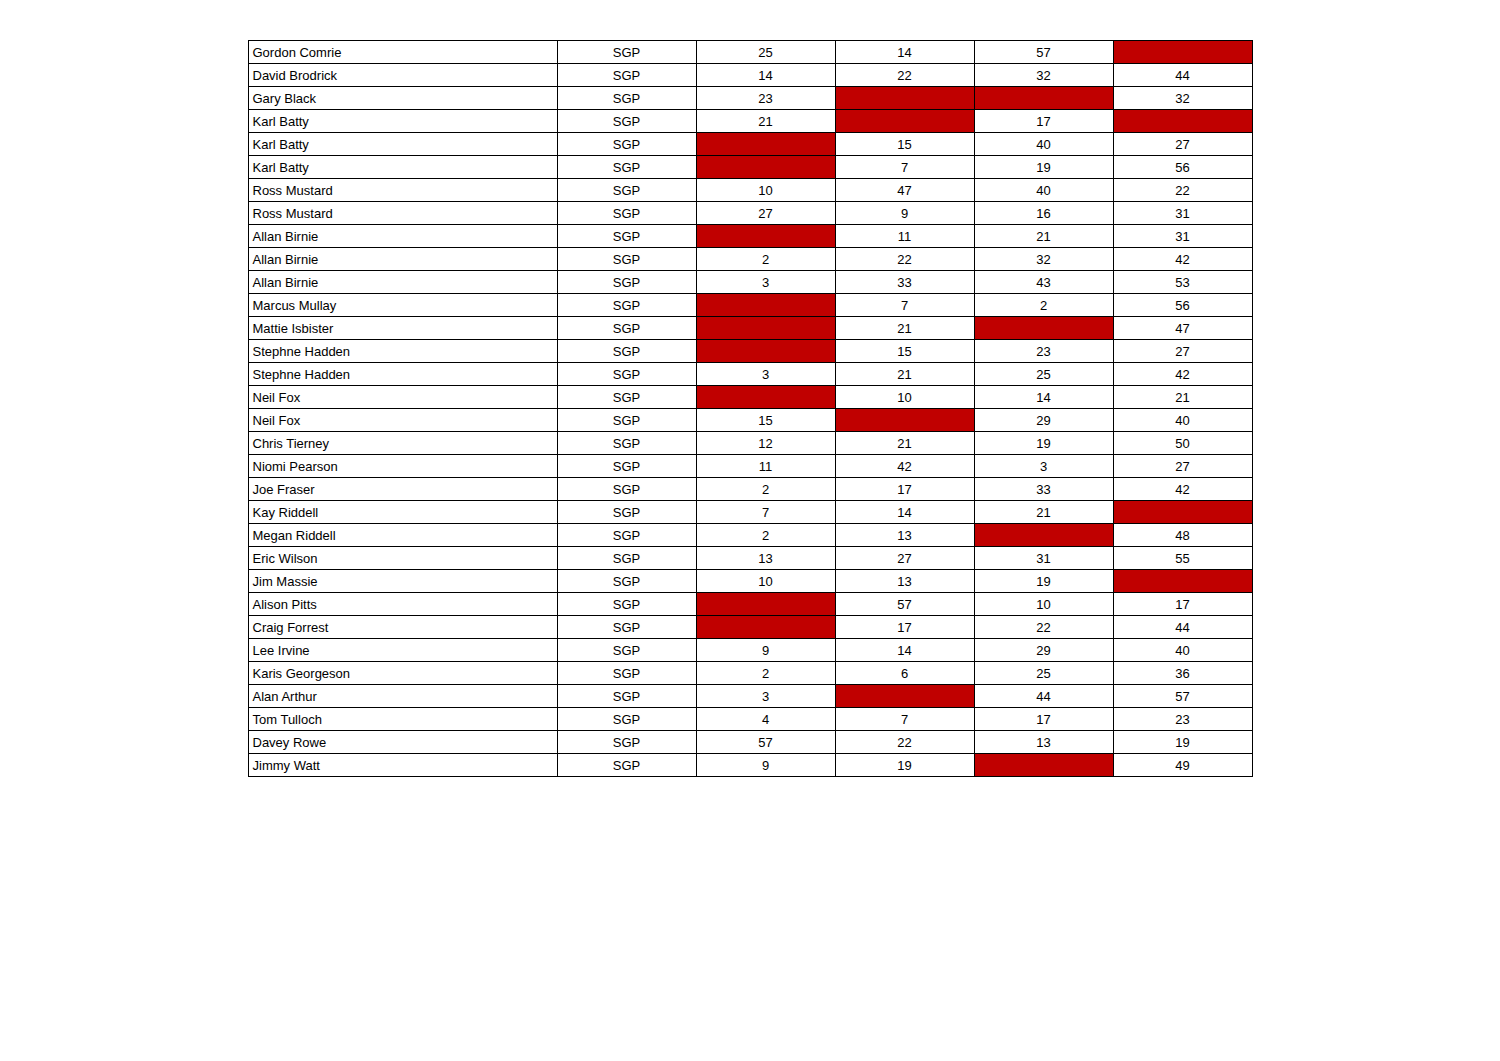| Gordon Comrie | SGP | 25 | 14 | 57 | 5 |
| David Brodrick | SGP | 14 | 22 | 32 | 44 |
| Gary Black | SGP | 23 | 52 | 18 | 32 |
| Karl Batty | SGP | 21 | 24 | 17 | 52 |
| Karl Batty | SGP | 5 | 15 | 40 | 27 |
| Karl Batty | SGP | 18 | 7 | 19 | 56 |
| Ross Mustard | SGP | 10 | 47 | 40 | 22 |
| Ross Mustard | SGP | 27 | 9 | 16 | 31 |
| Allan Birnie | SGP | 1 | 11 | 21 | 31 |
| Allan Birnie | SGP | 2 | 22 | 32 | 42 |
| Allan Birnie | SGP | 3 | 33 | 43 | 53 |
| Marcus Mullay | SGP | 18 | 7 | 2 | 56 |
| Mattie Isbister | SGP | 5 | 21 | 18 | 47 |
| Stephne Hadden | SGP | 8 | 15 | 23 | 27 |
| Stephne Hadden | SGP | 3 | 21 | 25 | 42 |
| Neil Fox | SGP | 8 | 10 | 14 | 21 |
| Neil Fox | SGP | 15 | 18 | 29 | 40 |
| Chris Tierney | SGP | 12 | 21 | 19 | 50 |
| Niomi Pearson | SGP | 11 | 42 | 3 | 27 |
| Joe Fraser | SGP | 2 | 17 | 33 | 42 |
| Kay Riddell | SGP | 7 | 14 | 21 | 51 |
| Megan Riddell | SGP | 2 | 13 | 26 | 48 |
| Eric Wilson | SGP | 13 | 27 | 31 | 55 |
| Jim Massie | SGP | 10 | 13 | 19 | 26 |
| Alison Pitts | SGP | 5 | 57 | 10 | 17 |
| Craig Forrest | SGP | 5 | 17 | 22 | 44 |
| Lee Irvine | SGP | 9 | 14 | 29 | 40 |
| Karis Georgeson | SGP | 2 | 6 | 25 | 36 |
| Alan Arthur | SGP | 3 | 5 | 44 | 57 |
| Tom Tulloch | SGP | 4 | 7 | 17 | 23 |
| Davey Rowe | SGP | 57 | 22 | 13 | 19 |
| Jimmy Watt | SGP | 9 | 19 | 39 | 49 |